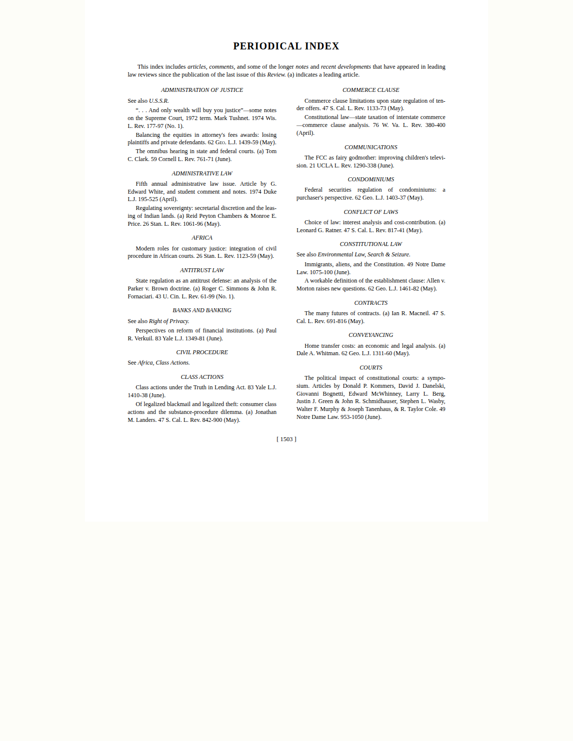PERIODICAL INDEX
This index includes articles, comments, and some of the longer notes and recent developments that have appeared in leading law reviews since the publication of the last issue of this Review. (a) indicates a leading article.
ADMINISTRATION OF JUSTICE
See also U.S.S.R.
“. . . And only wealth will buy you justice”—some notes on the Supreme Court, 1972 term. Mark Tushnet. 1974 Wis. L. Rev. 177-97 (No. 1).
Balancing the equities in attorney's fees awards: losing plaintiffs and private defendants. 62 Geo. L.J. 1439-59 (May).
The omnibus hearing in state and federal courts. (a) Tom C. Clark. 59 Cornell L. Rev. 761-71 (June).
ADMINISTRATIVE LAW
Fifth annual administrative law issue. Article by G. Edward White, and student comment and notes. 1974 Duke L.J. 195-525 (April).
Regulating sovereignty: secretarial discretion and the leasing of Indian lands. (a) Reid Peyton Chambers & Monroe E. Price. 26 Stan. L. Rev. 1061-96 (May).
AFRICA
Modern roles for customary justice: integration of civil procedure in African courts. 26 Stan. L. Rev. 1123-59 (May).
ANTITRUST LAW
State regulation as an antitrust defense: an analysis of the Parker v. Brown doctrine. (a) Roger C. Simmons & John R. Fornaciari. 43 U. Cin. L. Rev. 61-99 (No. 1).
BANKS AND BANKING
See also Right of Privacy.
Perspectives on reform of financial institutions. (a) Paul R. Verkuil. 83 Yale L.J. 1349-81 (June).
CIVIL PROCEDURE
See Africa, Class Actions.
CLASS ACTIONS
Class actions under the Truth in Lending Act. 83 Yale L.J. 1410-38 (June).
Of legalized blackmail and legalized theft: consumer class actions and the substance-procedure dilemma. (a) Jonathan M. Landers. 47 S. Cal. L. Rev. 842-900 (May).
COMMERCE CLAUSE
Commerce clause limitations upon state regulation of tender offers. 47 S. Cal. L. Rev. 1133-73 (May).
Constitutional law—state taxation of interstate commerce—commerce clause analysis. 76 W. Va. L. Rev. 380-400 (April).
COMMUNICATIONS
The FCC as fairy godmother: improving children's television. 21 UCLA L. Rev. 1290-338 (June).
CONDOMINIUMS
Federal securities regulation of condominiums: a purchaser's perspective. 62 Geo. L.J. 1403-37 (May).
CONFLICT OF LAWS
Choice of law: interest analysis and cost-contribution. (a) Leonard G. Ratner. 47 S. Cal. L. Rev. 817-41 (May).
CONSTITUTIONAL LAW
See also Environmental Law, Search & Seizure.
Immigrants, aliens, and the Constitution. 49 Notre Dame Law. 1075-100 (June).
A workable definition of the establishment clause: Allen v. Morton raises new questions. 62 Geo. L.J. 1461-82 (May).
CONTRACTS
The many futures of contracts. (a) Ian R. Macneil. 47 S. Cal. L. Rev. 691-816 (May).
CONVEYANCING
Home transfer costs: an economic and legal analysis. (a) Dale A. Whitman. 62 Geo. L.J. 1311-60 (May).
COURTS
The political impact of constitutional courts: a symposium. Articles by Donald P. Kommers, David J. Danelski, Giovanni Bognetti, Edward McWhinney, Larry L. Berg, Justin J. Green & John R. Schmidhauser, Stephen L. Wasby, Walter F. Murphy & Joseph Tanenhaus, & R. Taylor Cole. 49 Notre Dame Law. 953-1050 (June).
[ 1503 ]